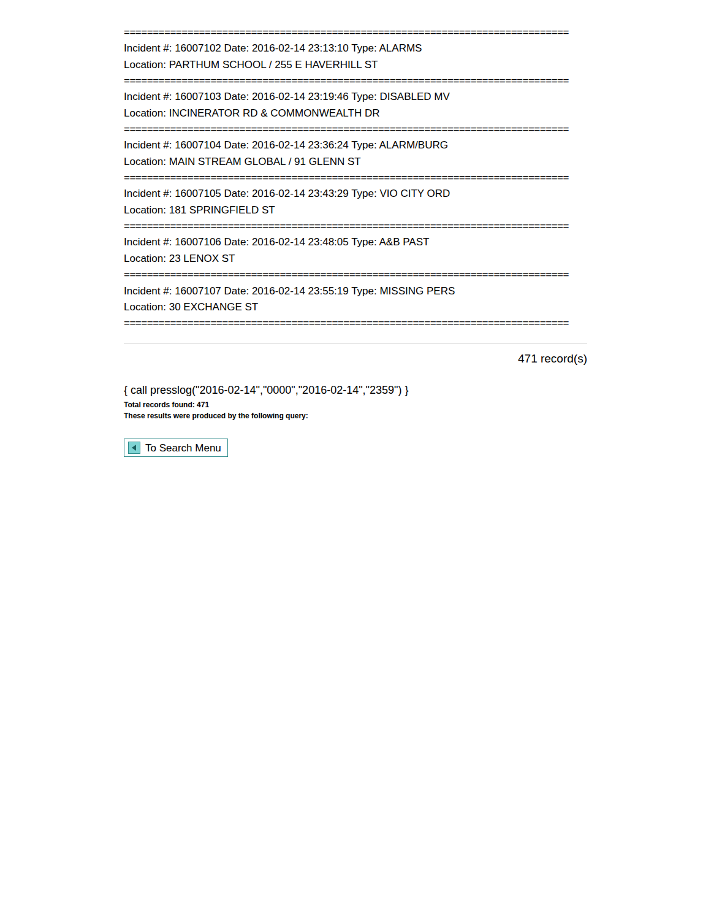=============================================================================
Incident #: 16007102 Date: 2016-02-14 23:13:10 Type: ALARMS
Location: PARTHUM SCHOOL / 255 E HAVERHILL ST
=============================================================================
Incident #: 16007103 Date: 2016-02-14 23:19:46 Type: DISABLED MV
Location: INCINERATOR RD & COMMONWEALTH DR
=============================================================================
Incident #: 16007104 Date: 2016-02-14 23:36:24 Type: ALARM/BURG
Location: MAIN STREAM GLOBAL / 91 GLENN ST
=============================================================================
Incident #: 16007105 Date: 2016-02-14 23:43:29 Type: VIO CITY ORD
Location: 181 SPRINGFIELD ST
=============================================================================
Incident #: 16007106 Date: 2016-02-14 23:48:05 Type: A&B PAST
Location: 23 LENOX ST
=============================================================================
Incident #: 16007107 Date: 2016-02-14 23:55:19 Type: MISSING PERS
Location: 30 EXCHANGE ST
=============================================================================
471 record(s)
{ call presslog("2016-02-14","0000","2016-02-14","2359") }
Total records found: 471
These results were produced by the following query:
To Search Menu